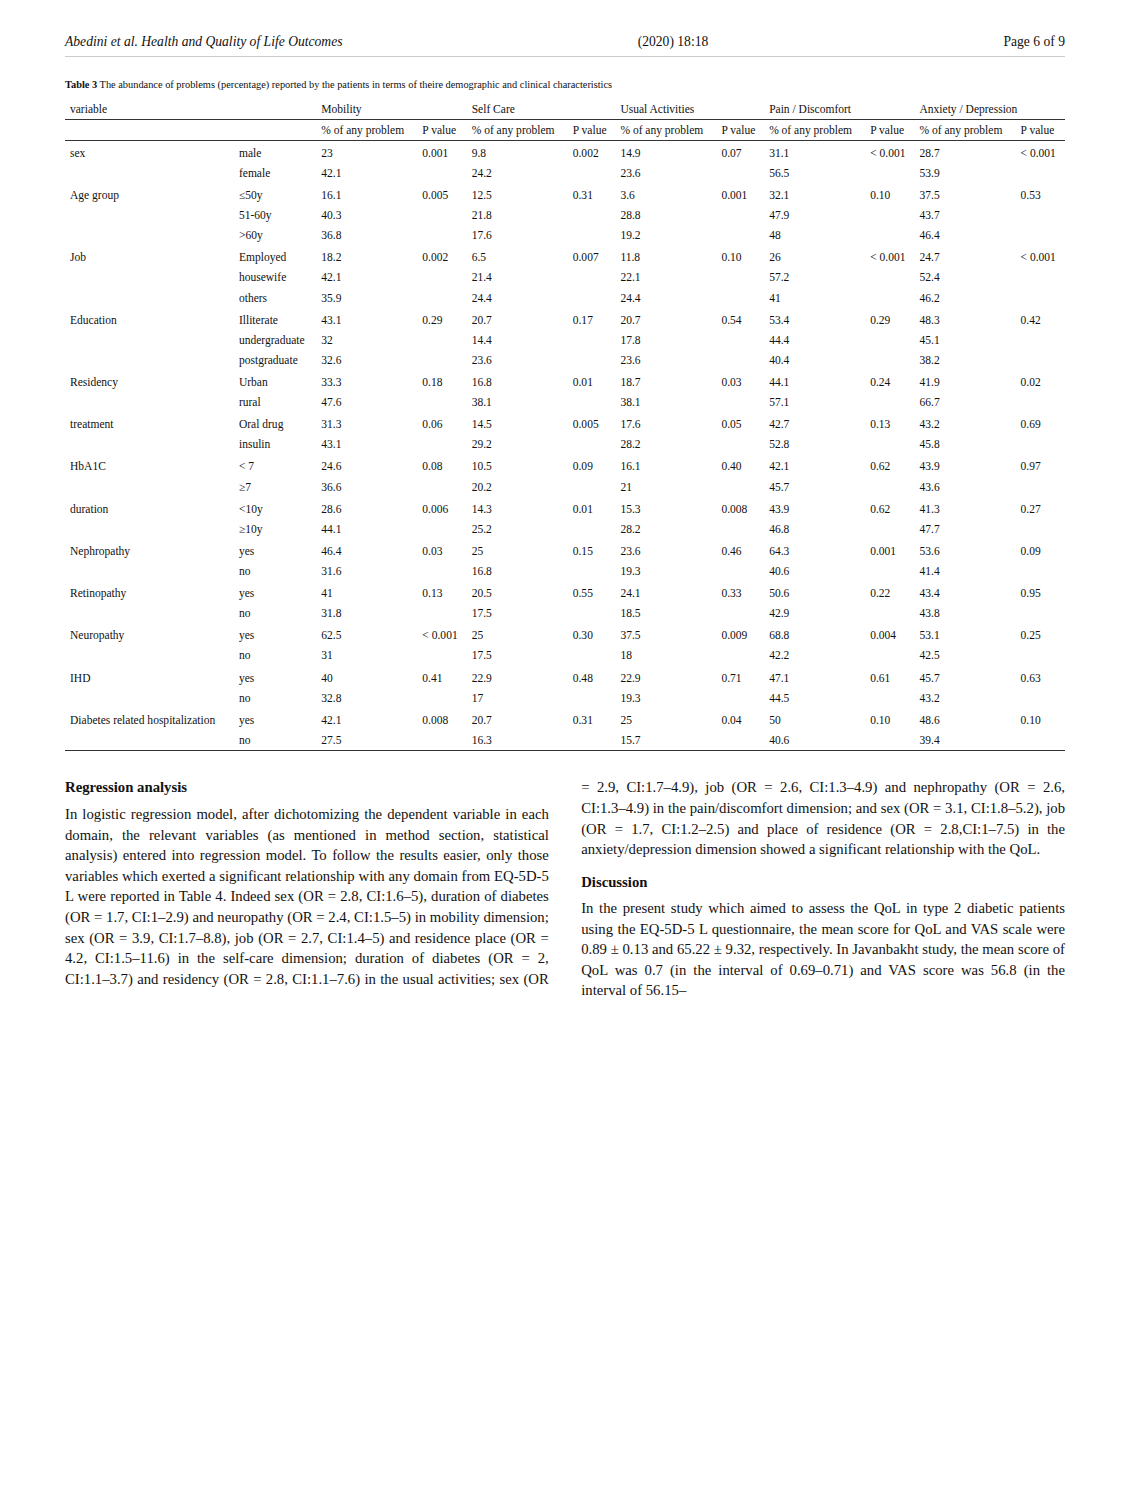Abedini et al. Health and Quality of Life Outcomes (2020) 18:18 Page 6 of 9
Table 3 The abundance of problems (percentage) reported by the patients in terms of theire demographic and clinical characteristics
| variable | Mobility | Self Care | Usual Activities | Pain / Discomfort | Anxiety / Depression |
| --- | --- | --- | --- | --- | --- |
| | | % of any problem | P value | % of any problem | P value | % of any problem | P value | % of any problem | P value | % of any problem | P value |
| sex | male | 23 | 0.001 | 9.8 | 0.002 | 14.9 | 0.07 | 31.1 | < 0.001 | 28.7 | < 0.001 |
| | female | 42.1 | | 24.2 | | 23.6 | | 56.5 | | 53.9 | |
| Age group | ≤50y | 16.1 | 0.005 | 12.5 | 0.31 | 3.6 | 0.001 | 32.1 | 0.10 | 37.5 | 0.53 |
| | 51-60y | 40.3 | | 21.8 | | 28.8 | | 47.9 | | 43.7 | |
| | >60y | 36.8 | | 17.6 | | 19.2 | | 48 | | 46.4 | |
| Job | Employed | 18.2 | 0.002 | 6.5 | 0.007 | 11.8 | 0.10 | 26 | < 0.001 | 24.7 | < 0.001 |
| | housewife | 42.1 | | 21.4 | | 22.1 | | 57.2 | | 52.4 | |
| | others | 35.9 | | 24.4 | | 24.4 | | 41 | | 46.2 | |
| Education | Illiterate | 43.1 | 0.29 | 20.7 | 0.17 | 20.7 | 0.54 | 53.4 | 0.29 | 48.3 | 0.42 |
| | undergraduate | 32 | | 14.4 | | 17.8 | | 44.4 | | 45.1 | |
| | postgraduate | 32.6 | | 23.6 | | 23.6 | | 40.4 | | 38.2 | |
| Residency | Urban | 33.3 | 0.18 | 16.8 | 0.01 | 18.7 | 0.03 | 44.1 | 0.24 | 41.9 | 0.02 |
| | rural | 47.6 | | 38.1 | | 38.1 | | 57.1 | | 66.7 | |
| treatment | Oral drug | 31.3 | 0.06 | 14.5 | 0.005 | 17.6 | 0.05 | 42.7 | 0.13 | 43.2 | 0.69 |
| | insulin | 43.1 | | 29.2 | | 28.2 | | 52.8 | | 45.8 | |
| HbA1C | < 7 | 24.6 | 0.08 | 10.5 | 0.09 | 16.1 | 0.40 | 42.1 | 0.62 | 43.9 | 0.97 |
| | ≥7 | 36.6 | | 20.2 | | 21 | | 45.7 | | 43.6 | |
| duration | <10y | 28.6 | 0.006 | 14.3 | 0.01 | 15.3 | 0.008 | 43.9 | 0.62 | 41.3 | 0.27 |
| | ≥10y | 44.1 | | 25.2 | | 28.2 | | 46.8 | | 47.7 | |
| Nephropathy | yes | 46.4 | 0.03 | 25 | 0.15 | 23.6 | 0.46 | 64.3 | 0.001 | 53.6 | 0.09 |
| | no | 31.6 | | 16.8 | | 19.3 | | 40.6 | | 41.4 | |
| Retinopathy | yes | 41 | 0.13 | 20.5 | 0.55 | 24.1 | 0.33 | 50.6 | 0.22 | 43.4 | 0.95 |
| | no | 31.8 | | 17.5 | | 18.5 | | 42.9 | | 43.8 | |
| Neuropathy | yes | 62.5 | < 0.001 | 25 | 0.30 | 37.5 | 0.009 | 68.8 | 0.004 | 53.1 | 0.25 |
| | no | 31 | | 17.5 | | 18 | | 42.2 | | 42.5 | |
| IHD | yes | 40 | 0.41 | 22.9 | 0.48 | 22.9 | 0.71 | 47.1 | 0.61 | 45.7 | 0.63 |
| | no | 32.8 | | 17 | | 19.3 | | 44.5 | | 43.2 | |
| Diabetes related hospitalization | yes | 42.1 | 0.008 | 20.7 | 0.31 | 25 | 0.04 | 50 | 0.10 | 48.6 | 0.10 |
| | no | 27.5 | | 16.3 | | 15.7 | | 40.6 | | 39.4 | |
Regression analysis
In logistic regression model, after dichotomizing the dependent variable in each domain, the relevant variables (as mentioned in method section, statistical analysis) entered into regression model. To follow the results easier, only those variables which exerted a significant relationship with any domain from EQ-5D-5 L were reported in Table 4. Indeed sex (OR = 2.8, CI:1.6–5), duration of diabetes (OR = 1.7, CI:1–2.9) and neuropathy (OR = 2.4, CI:1.5–5) in mobility dimension; sex (OR = 3.9, CI:1.7–8.8), job (OR = 2.7, CI:1.4–5) and residence place (OR = 4.2, CI:1.5–11.6) in the self-care dimension; duration of diabetes (OR = 2, CI:1.1–3.7) and residency (OR = 2.8, CI:1.1–7.6) in the usual activities; sex (OR = 2.9, CI:1.7–4.9), job (OR = 2.6, CI:1.3–4.9) and nephropathy (OR = 2.6, CI:1.3–4.9) in the pain/discomfort dimension; and sex (OR = 3.1, CI:1.8–5.2), job (OR = 1.7, CI:1.2–2.5) and place of residence (OR = 2.8,CI:1–7.5) in the anxiety/depression dimension showed a significant relationship with the QoL.
Discussion
In the present study which aimed to assess the QoL in type 2 diabetic patients using the EQ-5D-5 L questionnaire, the mean score for QoL and VAS scale were 0.89 ± 0.13 and 65.22 ± 9.32, respectively. In Javanbakht study, the mean score of QoL was 0.7 (in the interval of 0.69–0.71) and VAS score was 56.8 (in the interval of 56.15–